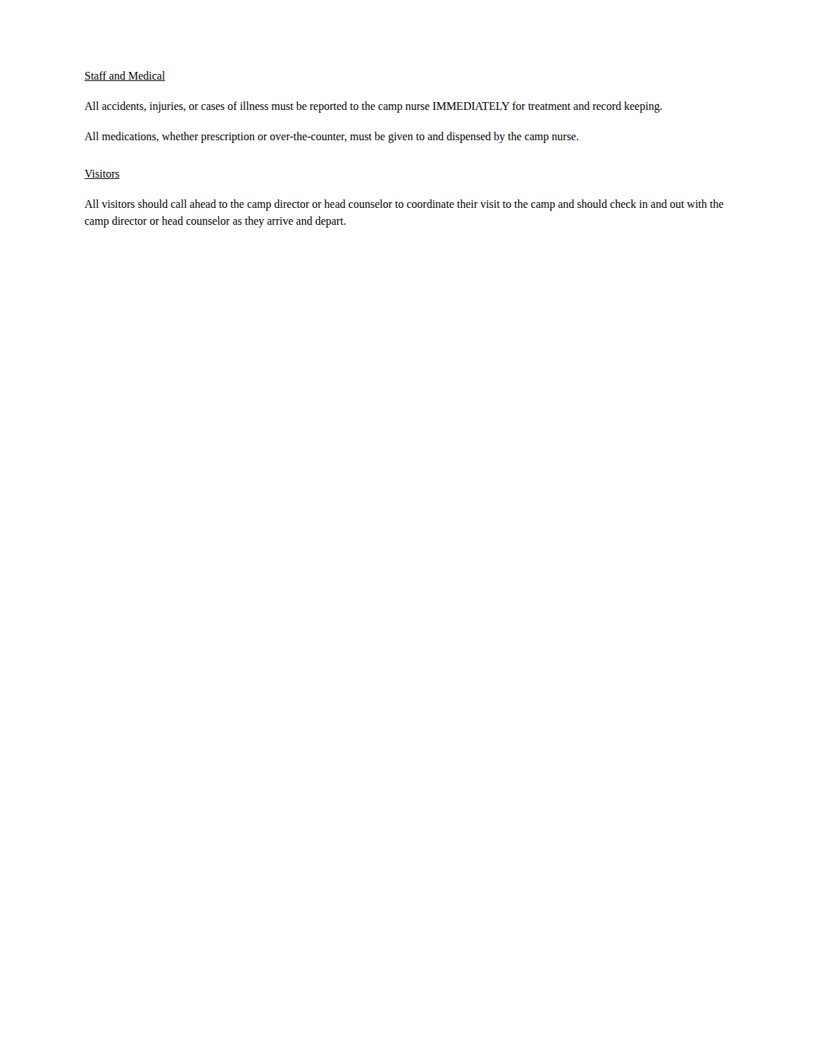Staff and Medical
All accidents, injuries, or cases of illness must be reported to the camp nurse IMMEDIATELY for treatment and record keeping.
All medications, whether prescription or over-the-counter, must be given to and dispensed by the camp nurse.
Visitors
All visitors should call ahead to the camp director or head counselor to coordinate their visit to the camp and should check in and out with the camp director or head counselor as they arrive and depart.